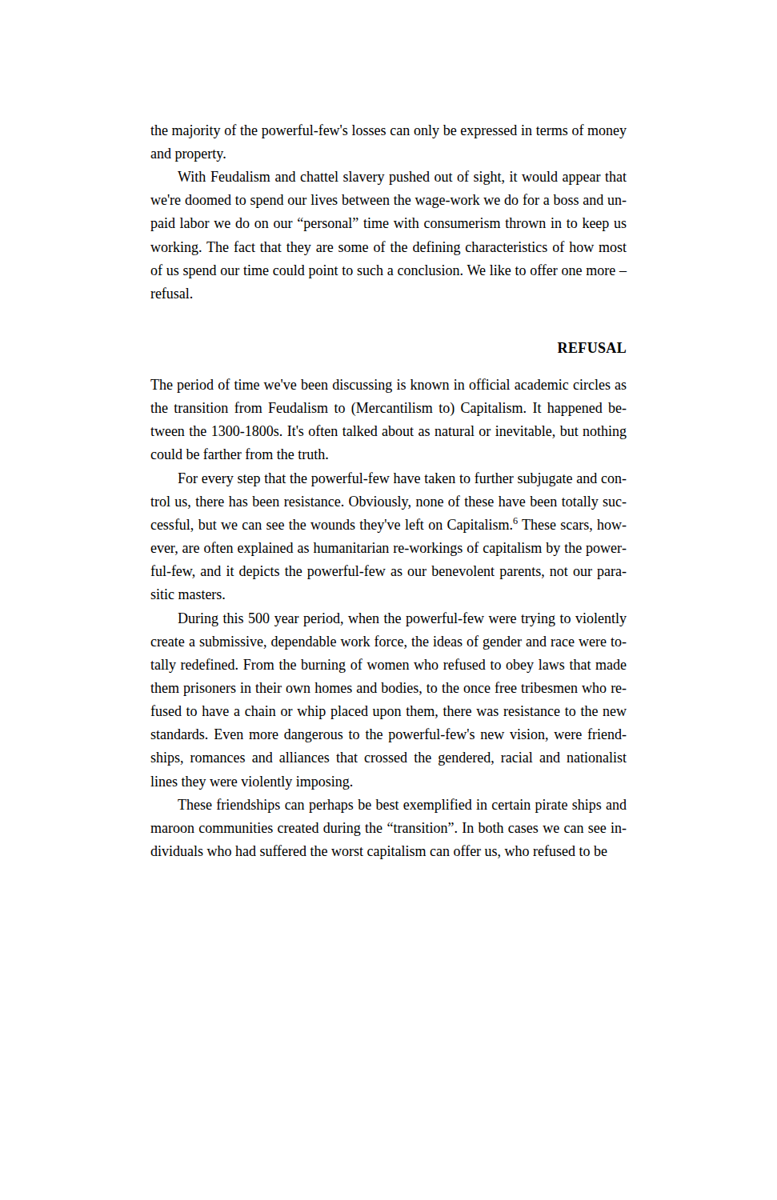the majority of the powerful-few's losses can only be expressed in terms of money and property.
With Feudalism and chattel slavery pushed out of sight, it would appear that we're doomed to spend our lives between the wage-work we do for a boss and unpaid labor we do on our “personal” time with consumerism thrown in to keep us working. The fact that they are some of the defining characteristics of how most of us spend our time could point to such a conclusion. We like to offer one more – refusal.
REFUSAL
The period of time we've been discussing is known in official academic circles as the transition from Feudalism to (Mercantilism to) Capitalism. It happened between the 1300-1800s. It's often talked about as natural or inevitable, but nothing could be farther from the truth.
For every step that the powerful-few have taken to further subjugate and control us, there has been resistance. Obviously, none of these have been totally successful, but we can see the wounds they've left on Capitalism.6 These scars, however, are often explained as humanitarian re-workings of capitalism by the powerful-few, and it depicts the powerful-few as our benevolent parents, not our parasitic masters.
During this 500 year period, when the powerful-few were trying to violently create a submissive, dependable work force, the ideas of gender and race were totally redefined. From the burning of women who refused to obey laws that made them prisoners in their own homes and bodies, to the once free tribesmen who refused to have a chain or whip placed upon them, there was resistance to the new standards. Even more dangerous to the powerful-few's new vision, were friendships, romances and alliances that crossed the gendered, racial and nationalist lines they were violently imposing.
These friendships can perhaps be best exemplified in certain pirate ships and maroon communities created during the “transition”. In both cases we can see individuals who had suffered the worst capitalism can offer us, who refused to be